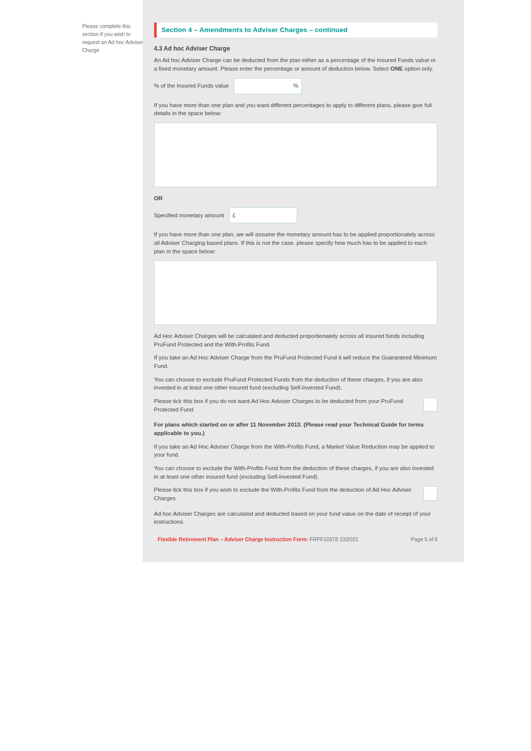Please complete this section if you wish to request an Ad hoc Adviser Charge
Section 4 – Amendments to Adviser Charges – continued
4.3 Ad hoc Adviser Charge
An Ad hoc Adviser Charge can be deducted from the plan either as a percentage of the Insured Funds value or a fixed monetary amount. Please enter the percentage or amount of deduction below. Select ONE option only.
% of the Insured Funds value
%
If you have more than one plan and you want different percentages to apply to different plans, please give full details in the space below:
OR
Specified monetary amount
£
If you have more than one plan, we will assume the monetary amount has to be applied proportionately across all Adviser Charging based plans. If this is not the case, please specify how much has to be applied to each plan in the space below:
Ad Hoc Adviser Charges will be calculated and deducted proportionately across all insured funds including PruFund Protected and the With-Profits Fund.
If you take an Ad Hoc Adviser Charge from the PruFund Protected Fund it will reduce the Guaranteed Minimum Fund.
You can choose to exclude PruFund Protected Funds from the deduction of these charges, if you are also invested in at least one other insured fund (excluding Self-Invested Fund).
Please tick this box if you do not want Ad Hoc Adviser Charges to be deducted from your PruFund Protected Fund
For plans which started on or after 11 November 2013. (Please read your Technical Guide for terms applicable to you.)
If you take an Ad Hoc Adviser Charge from the With-Profits Fund, a Market Value Reduction may be applied to your fund.
You can choose to exclude the With-Profits Fund from the deduction of these charges, if you are also invested in at least one other insured fund (excluding Self-Invested Fund).
Please tick this box if you wish to exclude the With-Profits Fund from the deduction of Ad Hoc Adviser Charges
Ad hoc Adviser Charges are calculated and deducted based on your fund value on the date of receipt of your instructions.
Flexible Retirement Plan – Adviser Charge Instruction Form: FRPF10378 10/2021
Page 5 of 6